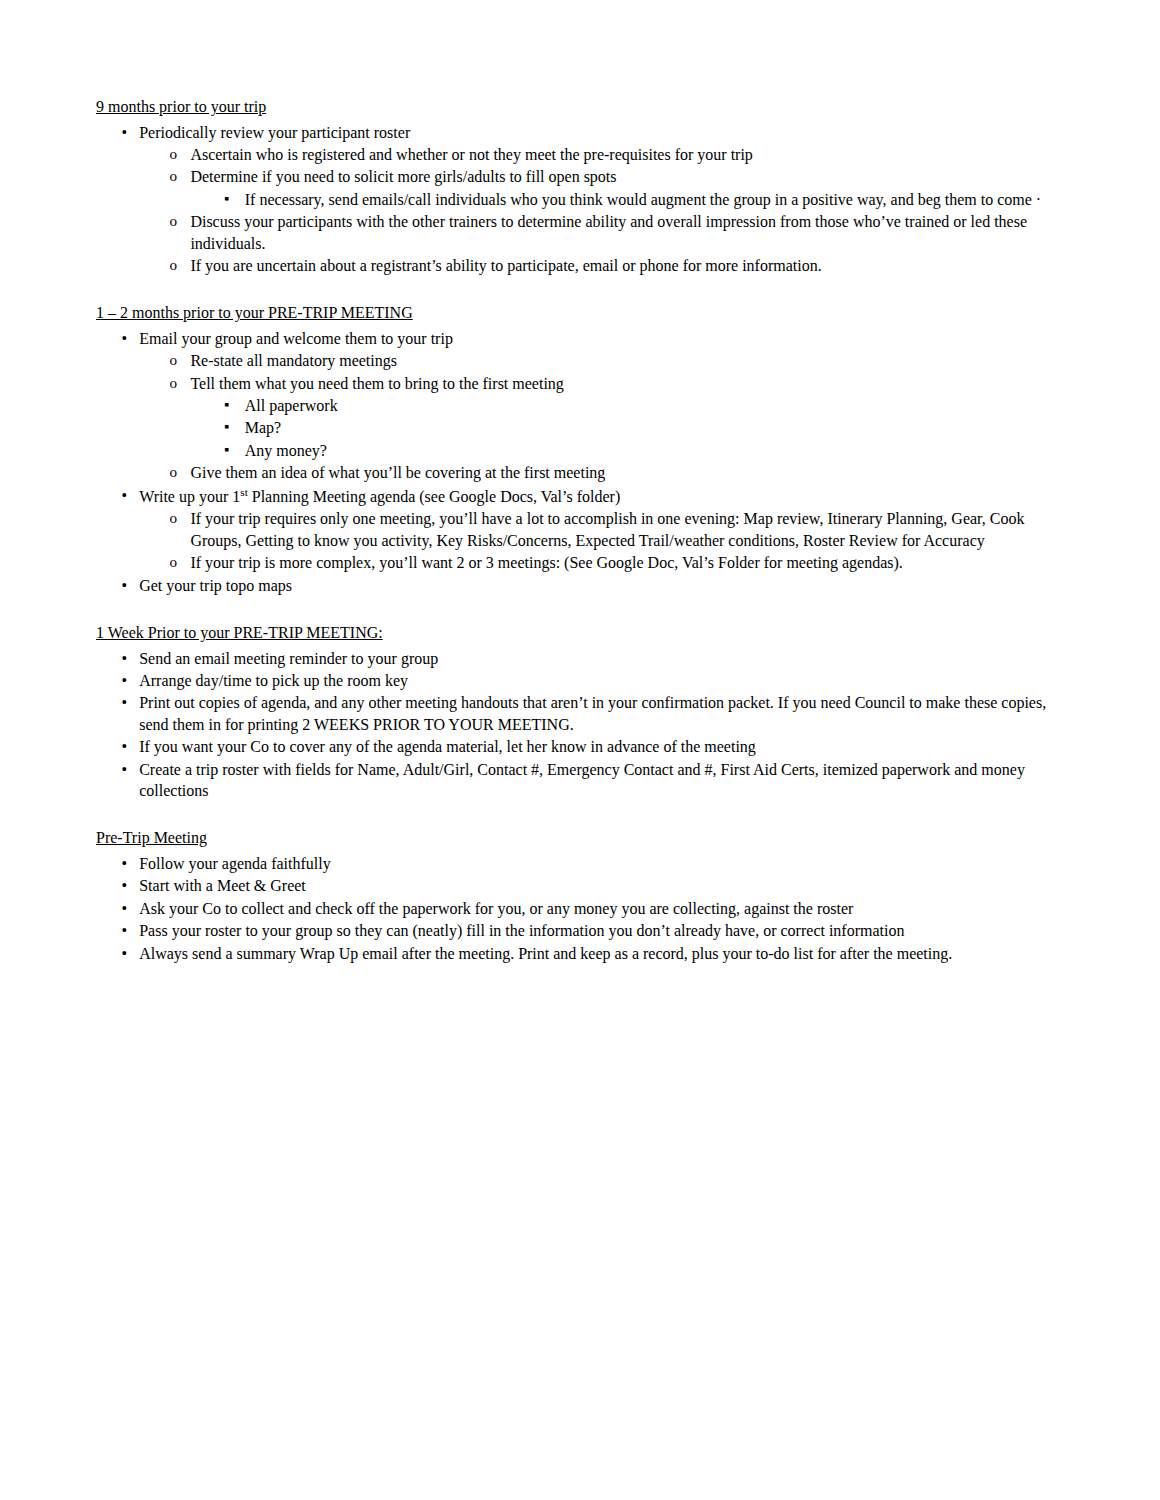9 months prior to your trip
Periodically review your participant roster
Ascertain who is registered and whether or not they meet the pre-requisites for your trip
Determine if you need to solicit more girls/adults to fill open spots
If necessary, send emails/call individuals who you think would augment the group in a positive way, and beg them to come ·
Discuss your participants with the other trainers to determine ability and overall impression from those who’ve trained or led these individuals.
If you are uncertain about a registrant’s ability to participate, email or phone for more information.
1 – 2 months prior to your PRE-TRIP MEETING
Email your group and welcome them to your trip
Re-state all mandatory meetings
Tell them what you need them to bring to the first meeting
All paperwork
Map?
Any money?
Give them an idea of what you’ll be covering at the first meeting
Write up your 1st Planning Meeting agenda (see Google Docs, Val’s folder)
If your trip requires only one meeting, you’ll have a lot to accomplish in one evening: Map review, Itinerary Planning, Gear, Cook Groups, Getting to know you activity, Key Risks/Concerns, Expected Trail/weather conditions, Roster Review for Accuracy
If your trip is more complex, you’ll want 2 or 3 meetings: (See Google Doc, Val’s Folder for meeting agendas).
Get your trip topo maps
1 Week Prior to your PRE-TRIP MEETING:
Send an email meeting reminder to your group
Arrange day/time to pick up the room key
Print out copies of agenda, and any other meeting handouts that aren’t in your confirmation packet. If you need Council to make these copies, send them in for printing 2 WEEKS PRIOR TO YOUR MEETING.
If you want your Co to cover any of the agenda material, let her know in advance of the meeting
Create a trip roster with fields for Name, Adult/Girl, Contact #, Emergency Contact and #, First Aid Certs, itemized paperwork and money collections
Pre-Trip Meeting
Follow your agenda faithfully
Start with a Meet & Greet
Ask your Co to collect and check off the paperwork for you, or any money you are collecting, against the roster
Pass your roster to your group so they can (neatly) fill in the information you don’t already have, or correct information
Always send a summary Wrap Up email after the meeting. Print and keep as a record, plus your to-do list for after the meeting.